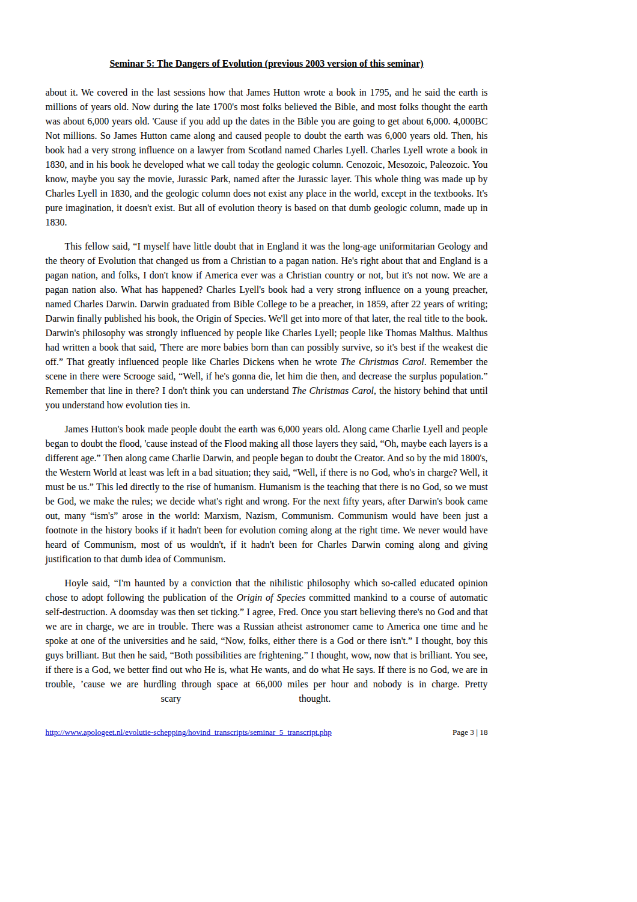Seminar 5: The Dangers of Evolution (previous 2003 version of this seminar)
about it. We covered in the last sessions how that James Hutton wrote a book in 1795, and he said the earth is millions of years old. Now during the late 1700's most folks believed the Bible, and most folks thought the earth was about 6,000 years old. 'Cause if you add up the dates in the Bible you are going to get about 6,000. 4,000BC Not millions. So James Hutton came along and caused people to doubt the earth was 6,000 years old. Then, his book had a very strong influence on a lawyer from Scotland named Charles Lyell. Charles Lyell wrote a book in 1830, and in his book he developed what we call today the geologic column. Cenozoic, Mesozoic, Paleozoic. You know, maybe you say the movie, Jurassic Park, named after the Jurassic layer. This whole thing was made up by Charles Lyell in 1830, and the geologic column does not exist any place in the world, except in the textbooks. It's pure imagination, it doesn't exist. But all of evolution theory is based on that dumb geologic column, made up in 1830.
This fellow said, “I myself have little doubt that in England it was the long-age uniformitarian Geology and the theory of Evolution that changed us from a Christian to a pagan nation. He's right about that and England is a pagan nation, and folks, I don't know if America ever was a Christian country or not, but it's not now. We are a pagan nation also. What has happened? Charles Lyell's book had a very strong influence on a young preacher, named Charles Darwin. Darwin graduated from Bible College to be a preacher, in 1859, after 22 years of writing; Darwin finally published his book, the Origin of Species. We'll get into more of that later, the real title to the book. Darwin's philosophy was strongly influenced by people like Charles Lyell; people like Thomas Malthus. Malthus had written a book that said, 'There are more babies born than can possibly survive, so it's best if the weakest die off.” That greatly influenced people like Charles Dickens when he wrote The Christmas Carol. Remember the scene in there were Scrooge said, “Well, if he's gonna die, let him die then, and decrease the surplus population.” Remember that line in there? I don't think you can understand The Christmas Carol, the history behind that until you understand how evolution ties in.
James Hutton's book made people doubt the earth was 6,000 years old. Along came Charlie Lyell and people began to doubt the flood, 'cause instead of the Flood making all those layers they said, “Oh, maybe each layers is a different age.” Then along came Charlie Darwin, and people began to doubt the Creator. And so by the mid 1800's, the Western World at least was left in a bad situation; they said, “Well, if there is no God, who's in charge? Well, it must be us.” This led directly to the rise of humanism. Humanism is the teaching that there is no God, so we must be God, we make the rules; we decide what's right and wrong. For the next fifty years, after Darwin's book came out, many “ism's” arose in the world: Marxism, Nazism, Communism. Communism would have been just a footnote in the history books if it hadn't been for evolution coming along at the right time. We never would have heard of Communism, most of us wouldn't, if it hadn't been for Charles Darwin coming along and giving justification to that dumb idea of Communism.
Hoyle said, “I'm haunted by a conviction that the nihilistic philosophy which so-called educated opinion chose to adopt following the publication of the Origin of Species committed mankind to a course of automatic self-destruction. A doomsday was then set ticking.” I agree, Fred. Once you start believing there's no God and that we are in charge, we are in trouble. There was a Russian atheist astronomer came to America one time and he spoke at one of the universities and he said, “Now, folks, either there is a God or there isn't.” I thought, boy this guys brilliant. But then he said, “Both possibilities are frightening.” I thought, wow, now that is brilliant. You see, if there is a God, we better find out who He is, what He wants, and do what He says. If there is no God, we are in trouble, ’cause we are hurdling through space at 66,000 miles per hour and nobody is in charge. Pretty scary thought.
http://www.apologeet.nl/evolutie-schepping/hovind_transcripts/seminar_5_transcript.php Page 3 | 18